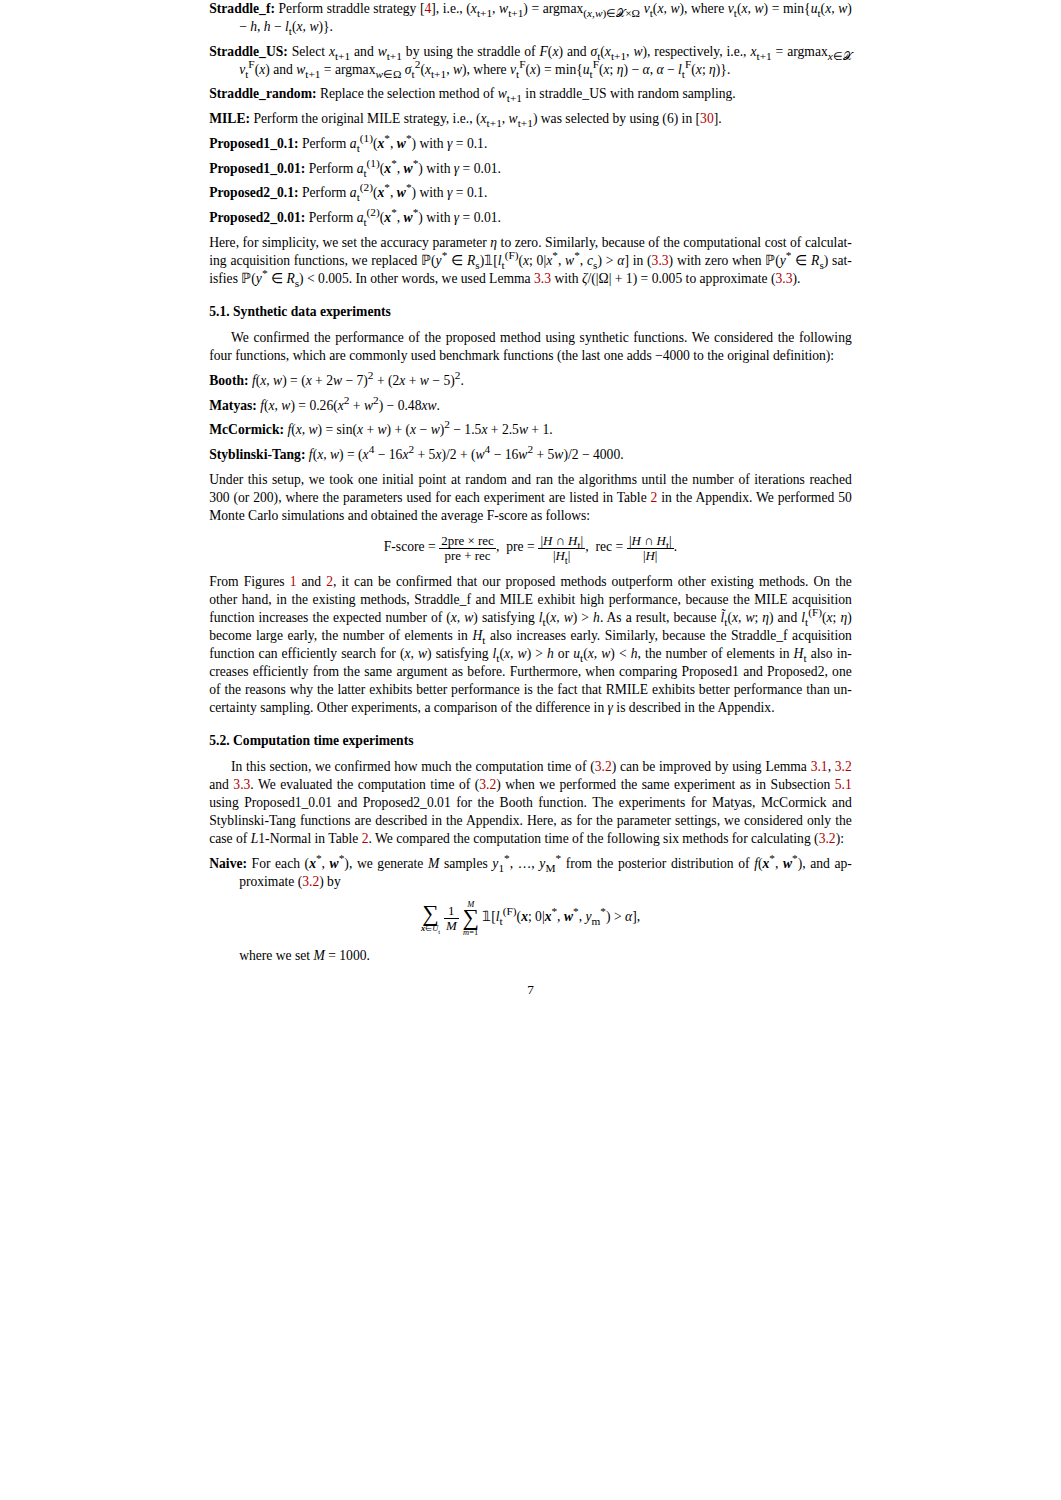Straddle_f: Perform straddle strategy [4], i.e., (xt+1, wt+1) = argmax(x,w)∈𝒳×Ω vt(x, w), where vt(x, w) = min{ut(x, w) − h, h − lt(x, w)}.
Straddle_US: Select xt+1 and wt+1 by using the straddle of F(x) and σt(xt+1, w), respectively, i.e., xt+1 = argmaxx∈𝒳 vtF(x) and wt+1 = argmaxw∈Ω σt2(xt+1, w), where vtF(x) = min{utF(x; η) − α, α − ltF(x; η)}.
Straddle_random: Replace the selection method of wt+1 in straddle_US with random sampling.
MILE: Perform the original MILE strategy, i.e., (xt+1, wt+1) was selected by using (6) in [30].
Proposed1_0.1: Perform at(1)(x*, w*) with γ = 0.1.
Proposed1_0.01: Perform at(1)(x*, w*) with γ = 0.01.
Proposed2_0.1: Perform at(2)(x*, w*) with γ = 0.1.
Proposed2_0.01: Perform at(2)(x*, w*) with γ = 0.01.
Here, for simplicity, we set the accuracy parameter η to zero. Similarly, because of the computational cost of calculating acquisition functions, we replaced ℙ(y* ∈ Rs)𝟙[lt(F)(x; 0|x*, w*, cs) > α] in (3.3) with zero when ℙ(y* ∈ Rs) satisfies ℙ(y* ∈ Rs) < 0.005. In other words, we used Lemma 3.3 with ζ/(|Ω| + 1) = 0.005 to approximate (3.3).
5.1. Synthetic data experiments
We confirmed the performance of the proposed method using synthetic functions. We considered the following four functions, which are commonly used benchmark functions (the last one adds −4000 to the original definition):
Booth: f(x, w) = (x + 2w − 7)2 + (2x + w − 5)2.
Matyas: f(x, w) = 0.26(x2 + w2) − 0.48xw.
McCormick: f(x, w) = sin(x + w) + (x − w)2 − 1.5x + 2.5w + 1.
Styblinski-Tang: f(x, w) = (x4 − 16x2 + 5x)/2 + (w4 − 16w2 + 5w)/2 − 4000.
Under this setup, we took one initial point at random and ran the algorithms until the number of iterations reached 300 (or 200), where the parameters used for each experiment are listed in Table 2 in the Appendix. We performed 50 Monte Carlo simulations and obtained the average F-score as follows:
F-score = 2pre × rec pre + rec, pre = |H ∩ Ht||Ht|, rec = |H ∩ Ht||H|.
From Figures 1 and 2, it can be confirmed that our proposed methods outperform other existing methods. On the other hand, in the existing methods, Straddle_f and MILE exhibit high performance, because the MILE acquisition function increases the expected number of (x, w) satisfying lt(x, w) > h. As a result, because l̃t(x, w; η) and lt(F)(x; η) become large early, the number of elements in Ht also increases early. Similarly, because the Straddle_f acquisition function can efficiently search for (x, w) satisfying lt(x, w) > h or ut(x, w) < h, the number of elements in Ht also increases efficiently from the same argument as before. Furthermore, when comparing Proposed1 and Proposed2, one of the reasons why the latter exhibits better performance is the fact that RMILE exhibits better performance than uncertainty sampling. Other experiments, a comparison of the difference in γ is described in the Appendix.
5.2. Computation time experiments
In this section, we confirmed how much the computation time of (3.2) can be improved by using Lemma 3.1, 3.2 and 3.3. We evaluated the computation time of (3.2) when we performed the same experiment as in Subsection 5.1 using Proposed1_0.01 and Proposed2_0.01 for the Booth function. The experiments for Matyas, McCormick and Styblinski-Tang functions are described in the Appendix. Here, as for the parameter settings, we considered only the case of L1-Normal in Table 2. We compared the computation time of the following six methods for calculating (3.2):
Naive: For each (x*, w*), we generate M samples y1*, …, yM* from the posterior distribution of f(x*, w*), and approximate (3.2) by
∑x∈Ut 1 M M∑m=1 𝟙[lt(F)(x; 0|x*, w*, ym*) > α],
where we set M = 1000.
7